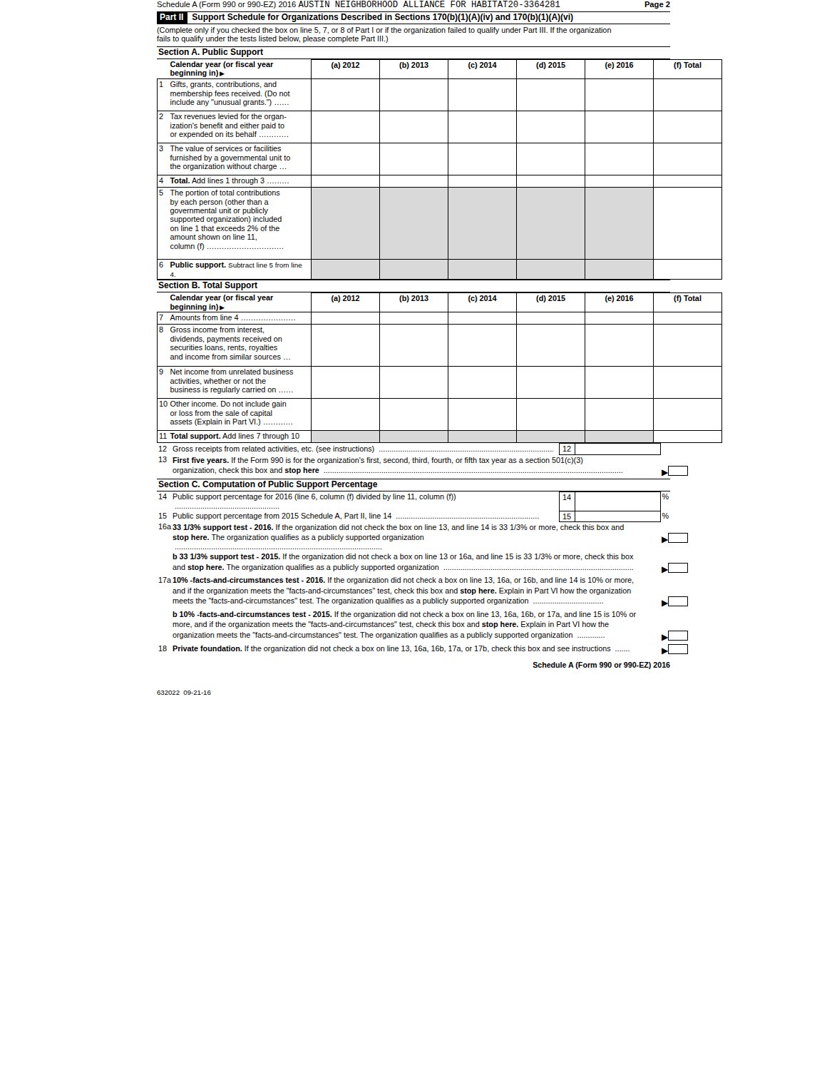Page 2 Schedule A (Form 990 or 990-EZ) 2016 AUSTIN NEIGHBORHOOD ALLIANCE FOR HABITAT 20-3364281
Part II
Support Schedule for Organizations Described in Sections 170(b)(1)(A)(iv) and 170(b)(1)(A)(vi)
(Complete only if you checked the box on line 5, 7, or 8 of Part I or if the organization failed to qualify under Part III. If the organization
fails to qualify under the tests listed below, please complete Part III.)
Section A. Public Support
| | Calendar year (or fiscal year beginning in) | (a) 2012 | (b) 2013 | (c) 2014 | (d) 2015 | (e) 2016 | (f) Total |
| 1 | Gifts, grants, contributions, and membership fees received. (Do not include any "unusual grants.") ...... | | | | | | |
| 2 | Tax revenues levied for the organ- ization's benefit and either paid to or expended on its behalf ............ | | | | | | |
| 3 | The value of services or facilities furnished by a governmental unit to the organization without charge ... | | | | | | |
| 4 | Total. Add lines 1 through 3 ......... | | | | | | |
| 5 | The portion of total contributions by each person (other than a governmental unit or publicly supported organization) included on line 1 that exceeds 2% of the amount shown on line 11, column (f) ............................... | | | | | | |
| 6 | Public support. Subtract line 5 from line 4. | | | | | | |
Section B. Total Support
| | Calendar year (or fiscal year beginning in) | (a) 2012 | (b) 2013 | (c) 2014 | (d) 2015 | (e) 2016 | (f) Total |
| 7 | Amounts from line 4 ...................... | | | | | | |
| 8 | Gross income from interest, dividends, payments received on securities loans, rents, royalties and income from similar sources ... | | | | | | |
| 9 | Net income from unrelated business activities, whether or not the business is regularly carried on ...... | | | | | | |
| 10 | Other income. Do not include gain or loss from the sale of capital assets (Explain in Part VI.) ............ | | | | | | |
| 11 | Total support. Add lines 7 through 10 | | | | | | |
| 12 | Gross receipts from related activities, etc. (see instructions) ................................................................................................. | 12 | | |
| 13 | First five years. If the Form 990 is for the organization's first, second, third, fourth, or fifth tax year as a section 501(c)(3) |
| | organization, check this box and stop here ......................................................................................................................................................... | ▶ |
Section C. Computation of Public Support Percentage
| 14 | Public support percentage for 2016 (line 6, column (f) divided by line 11, column (f)) ................................................. | 14 | | % |
| 15 | Public support percentage from 2015 Schedule A, Part II, line 14 ......................................................................... | 15 | | % |
| 16a | 33 1/3% support test - 2016. If the organization did not check the box on line 13, and line 14 is 33 1/3% or more, check this box and |
| | stop here. The organization qualifies as a publicly supported organization ................................................................................................. | ▶ |
| | b 33 1/3% support test - 2015. If the organization did not check a box on line 13 or 16a, and line 15 is 33 1/3% or more, check this box |
| | and stop here. The organization qualifies as a publicly supported organization ......................................................................................... | ▶ |
| 17a | 10% -facts-and-circumstances test - 2016. If the organization did not check a box on line 13, 16a, or 16b, and line 14 is 10% or more, |
| | and if the organization meets the "facts-and-circumstances" test, check this box and stop here. Explain in Part VI how the organization |
| | meets the "facts-and-circumstances" test. The organization qualifies as a publicly supported organization ................................. | ▶ |
| | b 10% -facts-and-circumstances test - 2015. If the organization did not check a box on line 13, 16a, 16b, or 17a, and line 15 is 10% or |
| | more, and if the organization meets the "facts-and-circumstances" test, check this box and stop here. Explain in Part VI how the |
| | organization meets the "facts-and-circumstances" test. The organization qualifies as a publicly supported organization ............. | ▶ |
| 18 | Private foundation. If the organization did not check a box on line 13, 16a, 16b, 17a, or 17b, check this box and see instructions ....... | ▶ |
Schedule A (Form 990 or 990-EZ) 2016
632022 09-21-16